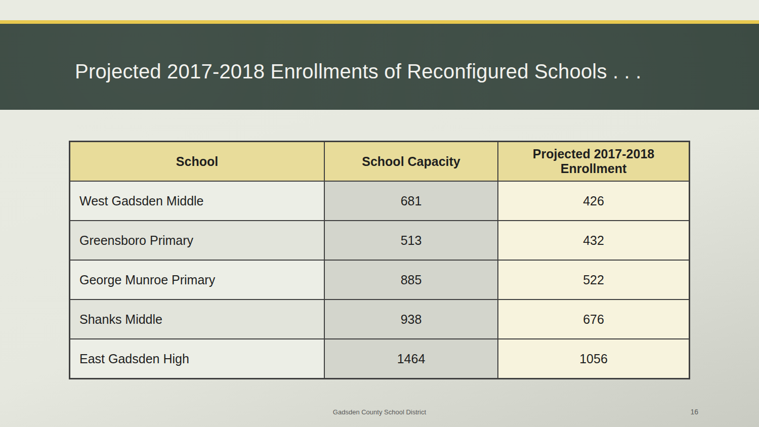Projected 2017-2018 Enrollments of Reconfigured Schools . . .
| School | School Capacity | Projected 2017-2018 Enrollment |
| --- | --- | --- |
| West Gadsden Middle | 681 | 426 |
| Greensboro Primary | 513 | 432 |
| George Munroe Primary | 885 | 522 |
| Shanks Middle | 938 | 676 |
| East Gadsden High | 1464 | 1056 |
Gadsden County School District
16